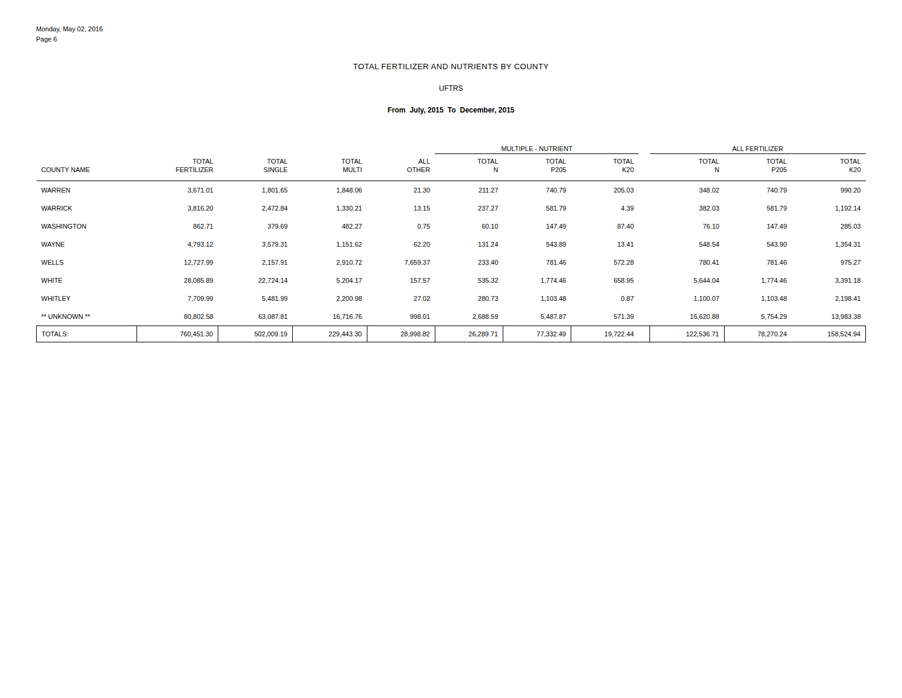Monday, May 02, 2016
Page 6
TOTAL FERTILIZER AND NUTRIENTS BY COUNTY
UFTRS
From July, 2015 To December, 2015
| | | | | | MULTIPLE - NUTRIENT | | ALL FERTILIZER |
| --- | --- | --- | --- | --- | --- | --- | --- |
| COUNTY NAME | TOTAL FERTILIZER | TOTAL SINGLE | TOTAL MULTI | ALL OTHER | TOTAL N | TOTAL P205 | TOTAL K20 | | TOTAL N | TOTAL P205 | TOTAL K20 |
| WARREN | 3,671.01 | 1,801.65 | 1,848.06 | 21.30 | 211.27 | 740.79 | 205.03 | | 348.02 | 740.79 | 990.20 |
| WARRICK | 3,816.20 | 2,472.84 | 1,330.21 | 13.15 | 237.27 | 581.79 | 4.39 | | 382.03 | 581.79 | 1,192.14 |
| WASHINGTON | 862.71 | 379.69 | 482.27 | 0.75 | 60.10 | 147.49 | 87.40 | | 76.10 | 147.49 | 285.03 |
| WAYNE | 4,793.12 | 3,579.31 | 1,151.62 | 62.20 | 131.24 | 543.89 | 13.41 | | 548.54 | 543.90 | 1,354.31 |
| WELLS | 12,727.99 | 2,157.91 | 2,910.72 | 7,659.37 | 233.40 | 781.46 | 572.28 | | 780.41 | 781.46 | 975.27 |
| WHITE | 28,085.89 | 22,724.14 | 5,204.17 | 157.57 | 535.32 | 1,774.46 | 658.95 | | 5,644.04 | 1,774.46 | 3,391.18 |
| WHITLEY | 7,709.99 | 5,481.99 | 2,200.98 | 27.02 | 280.73 | 1,103.48 | 0.87 | | 1,100.07 | 1,103.48 | 2,198.41 |
| ** UNKNOWN ** | 80,802.58 | 63,087.81 | 16,716.76 | 998.01 | 2,688.59 | 5,487.87 | 571.39 | | 16,620.88 | 5,754.29 | 13,983.38 |
| TOTALS: | 760,451.30 | 502,009.19 | 229,443.30 | 28,998.82 | 26,289.71 | 77,332.49 | 19,722.44 | | 122,536.71 | 78,270.24 | 158,524.94 |